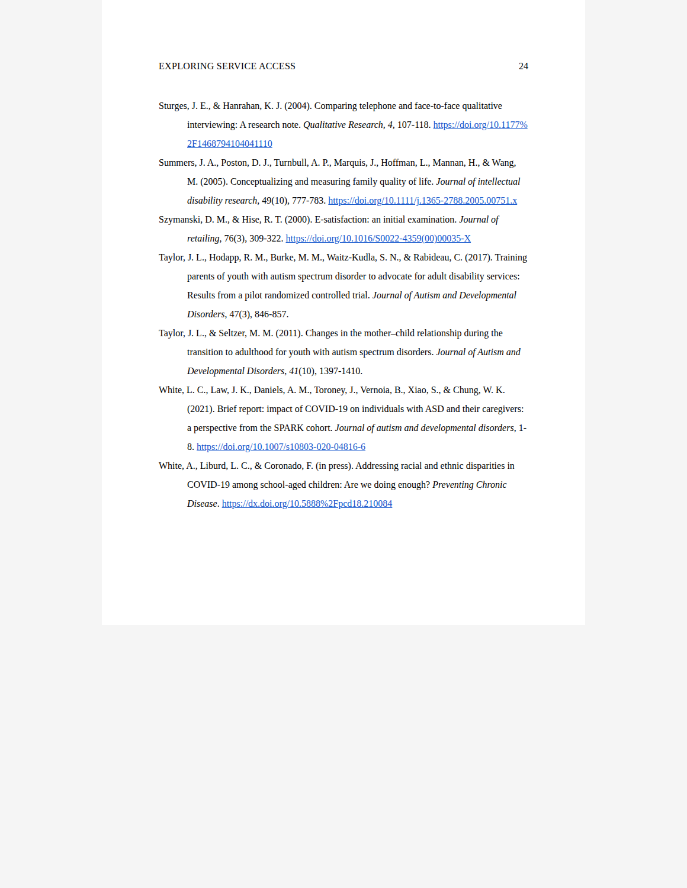Exploring Service Access 24
Sturges, J. E., & Hanrahan, K. J. (2004). Comparing telephone and face-to-face qualitative interviewing: A research note. Qualitative Research, 4, 107-118. https://doi.org/10.1177%2F1468794104041110
Summers, J. A., Poston, D. J., Turnbull, A. P., Marquis, J., Hoffman, L., Mannan, H., & Wang, M. (2005). Conceptualizing and measuring family quality of life. Journal of intellectual disability research, 49(10), 777-783. https://doi.org/10.1111/j.1365-2788.2005.00751.x
Szymanski, D. M., & Hise, R. T. (2000). E-satisfaction: an initial examination. Journal of retailing, 76(3), 309-322. https://doi.org/10.1016/S0022-4359(00)00035-X
Taylor, J. L., Hodapp, R. M., Burke, M. M., Waitz-Kudla, S. N., & Rabideau, C. (2017). Training parents of youth with autism spectrum disorder to advocate for adult disability services: Results from a pilot randomized controlled trial. Journal of Autism and Developmental Disorders, 47(3), 846-857.
Taylor, J. L., & Seltzer, M. M. (2011). Changes in the mother–child relationship during the transition to adulthood for youth with autism spectrum disorders. Journal of Autism and Developmental Disorders, 41(10), 1397-1410.
White, L. C., Law, J. K., Daniels, A. M., Toroney, J., Vernoia, B., Xiao, S., & Chung, W. K. (2021). Brief report: impact of COVID-19 on individuals with ASD and their caregivers: a perspective from the SPARK cohort. Journal of autism and developmental disorders, 1-8. https://doi.org/10.1007/s10803-020-04816-6
White, A., Liburd, L. C., & Coronado, F. (in press). Addressing racial and ethnic disparities in COVID-19 among school-aged children: Are we doing enough? Preventing Chronic Disease. https://dx.doi.org/10.5888%2Fpcd18.210084